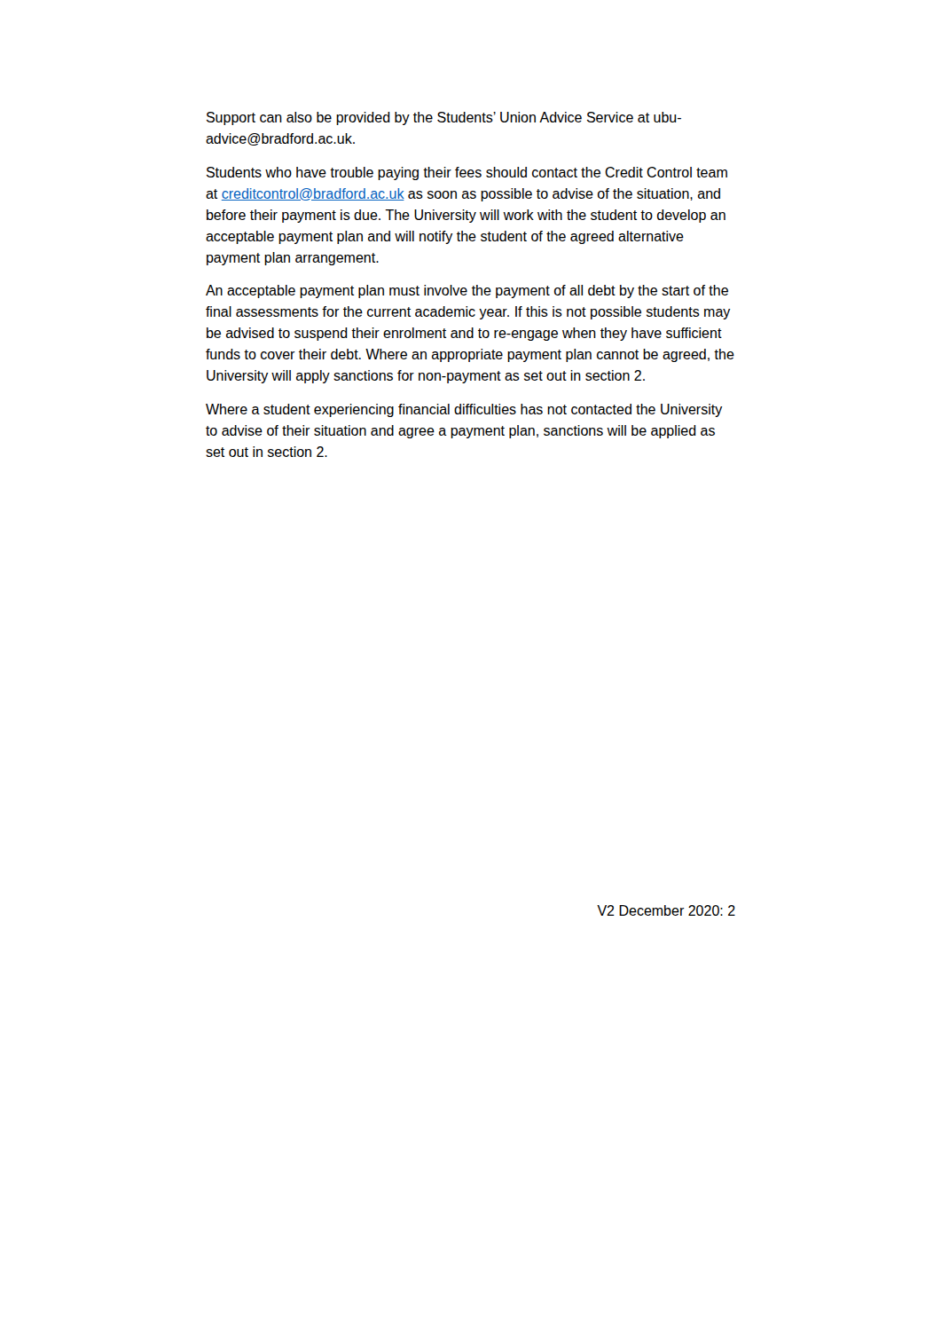Support can also be provided by the Students’ Union Advice Service at ubu-advice@bradford.ac.uk.
Students who have trouble paying their fees should contact the Credit Control team at creditcontrol@bradford.ac.uk as soon as possible to advise of the situation, and before their payment is due. The University will work with the student to develop an acceptable payment plan and will notify the student of the agreed alternative payment plan arrangement.
An acceptable payment plan must involve the payment of all debt by the start of the final assessments for the current academic year. If this is not possible students may be advised to suspend their enrolment and to re-engage when they have sufficient funds to cover their debt. Where an appropriate payment plan cannot be agreed, the University will apply sanctions for non-payment as set out in section 2.
Where a student experiencing financial difficulties has not contacted the University to advise of their situation and agree a payment plan, sanctions will be applied as set out in section 2.
V2 December 2020: 2